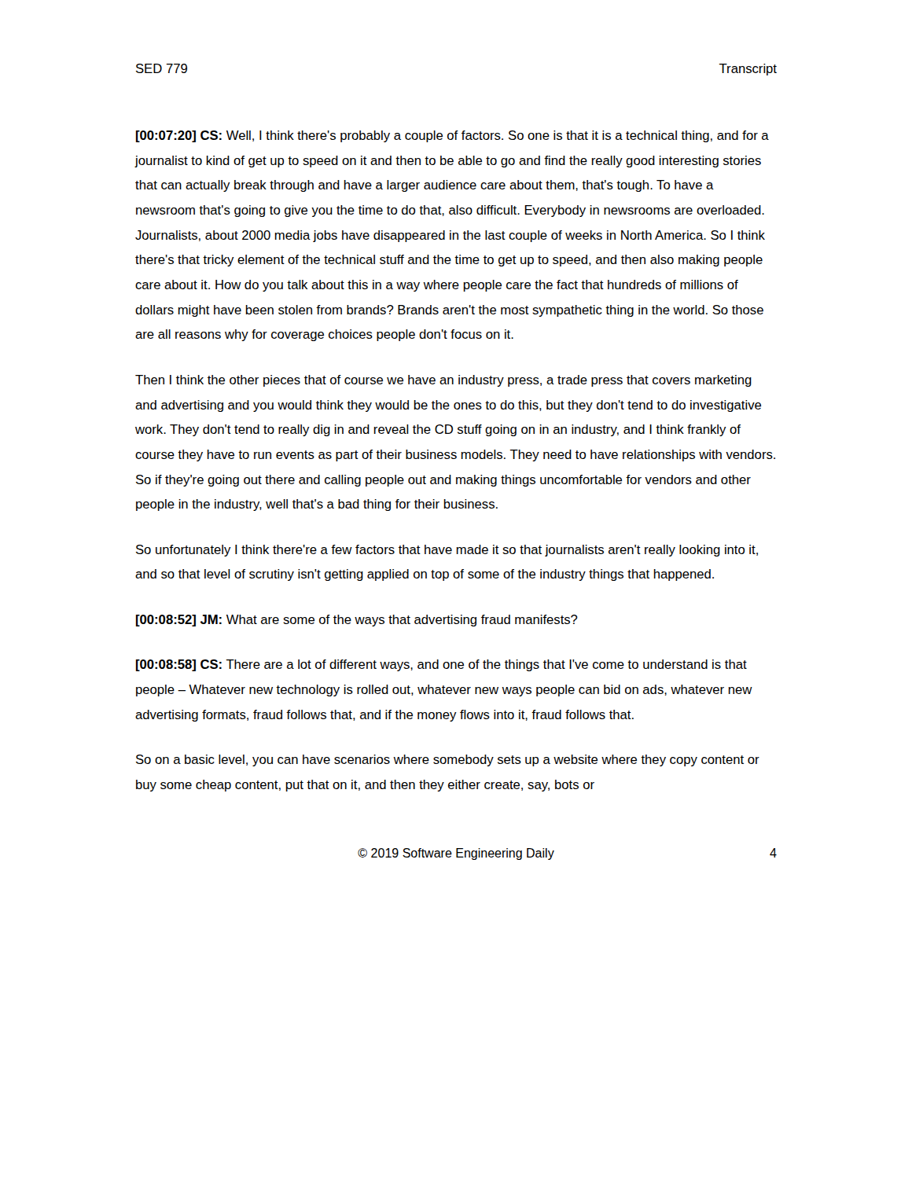SED 779 Transcript
[00:07:20] CS: Well, I think there's probably a couple of factors. So one is that it is a technical thing, and for a journalist to kind of get up to speed on it and then to be able to go and find the really good interesting stories that can actually break through and have a larger audience care about them, that's tough. To have a newsroom that's going to give you the time to do that, also difficult. Everybody in newsrooms are overloaded. Journalists, about 2000 media jobs have disappeared in the last couple of weeks in North America. So I think there's that tricky element of the technical stuff and the time to get up to speed, and then also making people care about it. How do you talk about this in a way where people care the fact that hundreds of millions of dollars might have been stolen from brands? Brands aren't the most sympathetic thing in the world. So those are all reasons why for coverage choices people don't focus on it.
Then I think the other pieces that of course we have an industry press, a trade press that covers marketing and advertising and you would think they would be the ones to do this, but they don't tend to do investigative work. They don't tend to really dig in and reveal the CD stuff going on in an industry, and I think frankly of course they have to run events as part of their business models. They need to have relationships with vendors. So if they're going out there and calling people out and making things uncomfortable for vendors and other people in the industry, well that's a bad thing for their business.
So unfortunately I think there're a few factors that have made it so that journalists aren't really looking into it, and so that level of scrutiny isn't getting applied on top of some of the industry things that happened.
[00:08:52] JM: What are some of the ways that advertising fraud manifests?
[00:08:58] CS: There are a lot of different ways, and one of the things that I've come to understand is that people – Whatever new technology is rolled out, whatever new ways people can bid on ads, whatever new advertising formats, fraud follows that, and if the money flows into it, fraud follows that.
So on a basic level, you can have scenarios where somebody sets up a website where they copy content or buy some cheap content, put that on it, and then they either create, say, bots or
© 2019 Software Engineering Daily 4